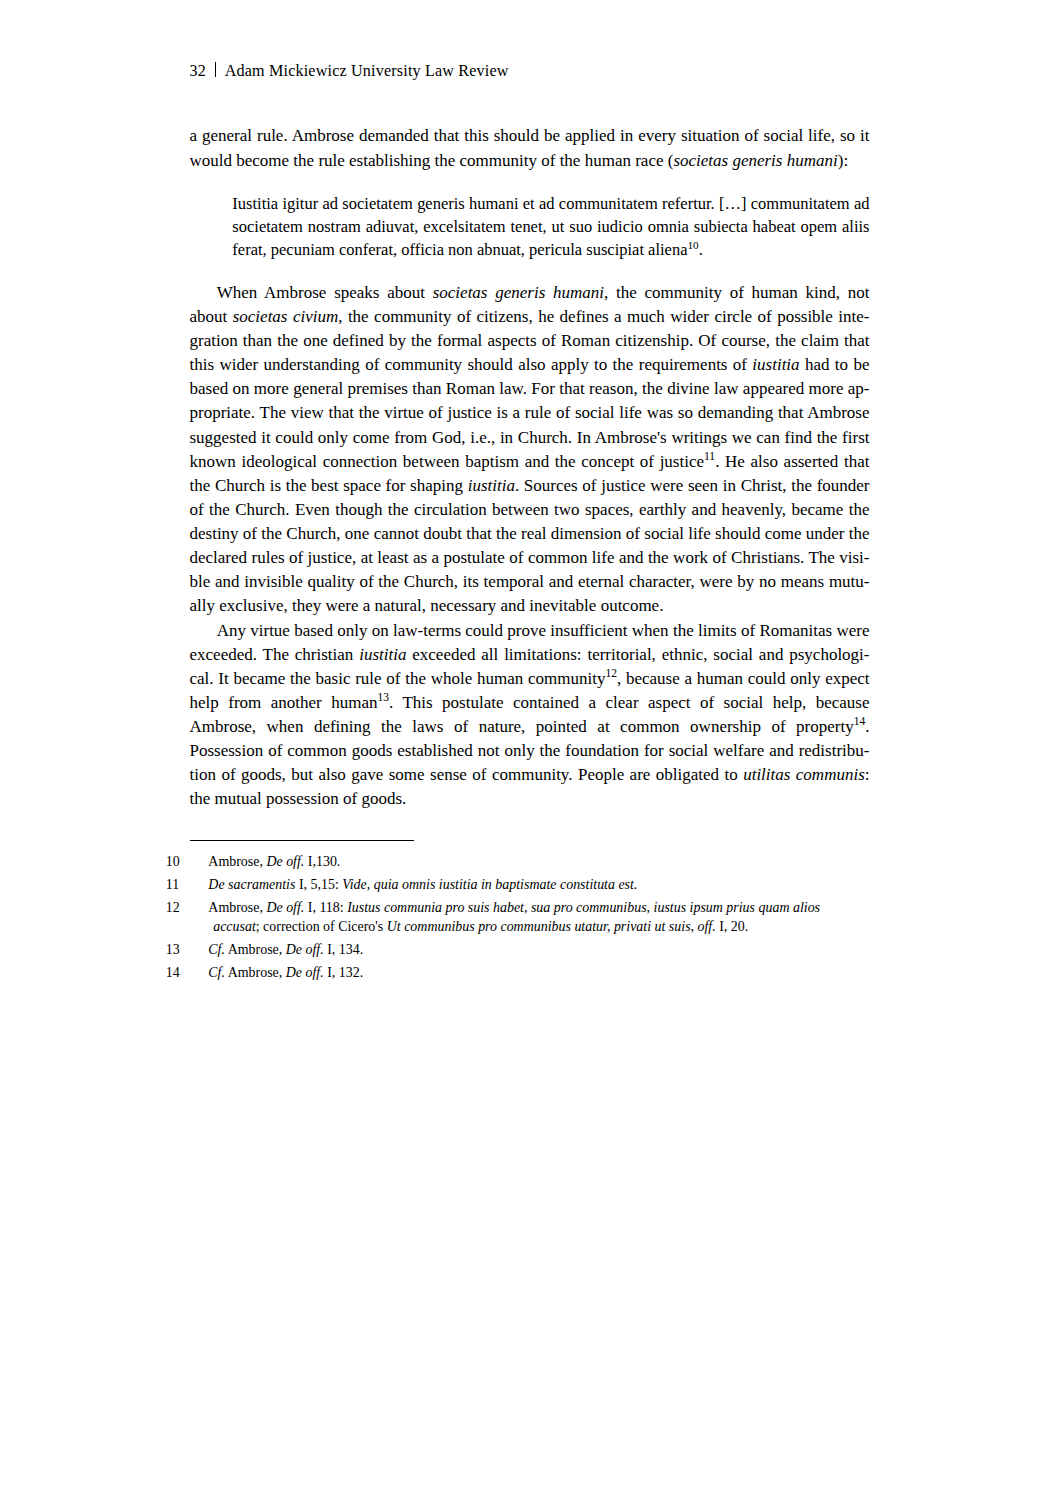32 Adam Mickiewicz University Law Review
a general rule. Ambrose demanded that this should be applied in every situation of social life, so it would become the rule establishing the community of the human race (societas generis humani):
Iustitia igitur ad societatem generis humani et ad communitatem refertur. […] communitatem ad societatem nostram adiuvat, excelsitatem tenet, ut suo iudicio omnia subiecta habeat opem aliis ferat, pecuniam conferat, officia non abnuat, pericula suscipiat aliena10.
When Ambrose speaks about societas generis humani, the community of human kind, not about societas civium, the community of citizens, he defines a much wider circle of possible integration than the one defined by the formal aspects of Roman citizenship. Of course, the claim that this wider understanding of community should also apply to the requirements of iustitia had to be based on more general premises than Roman law. For that reason, the divine law appeared more appropriate. The view that the virtue of justice is a rule of social life was so demanding that Ambrose suggested it could only come from God, i.e., in Church. In Ambrose's writings we can find the first known ideological connection between baptism and the concept of justice11. He also asserted that the Church is the best space for shaping iustitia. Sources of justice were seen in Christ, the founder of the Church. Even though the circulation between two spaces, earthly and heavenly, became the destiny of the Church, one cannot doubt that the real dimension of social life should come under the declared rules of justice, at least as a postulate of common life and the work of Christians. The visible and invisible quality of the Church, its temporal and eternal character, were by no means mutually exclusive, they were a natural, necessary and inevitable outcome.
Any virtue based only on law-terms could prove insufficient when the limits of Romanitas were exceeded. The christian iustitia exceeded all limitations: territorial, ethnic, social and psychological. It became the basic rule of the whole human community12, because a human could only expect help from another human13. This postulate contained a clear aspect of social help, because Ambrose, when defining the laws of nature, pointed at common ownership of property14. Possession of common goods established not only the foundation for social welfare and redistribution of goods, but also gave some sense of community. People are obligated to utilitas communis: the mutual possession of goods.
10 Ambrose, De off. I,130.
11 De sacramentis I, 5,15: Vide, quia omnis iustitia in baptismate constituta est.
12 Ambrose, De off. I, 118: Iustus communia pro suis habet, sua pro communibus, iustus ipsum prius quam alios accusat; correction of Cicero's Ut communibus pro communibus utatur, privati ut suis, off. I, 20.
13 Cf. Ambrose, De off. I, 134.
14 Cf. Ambrose, De off. I, 132.